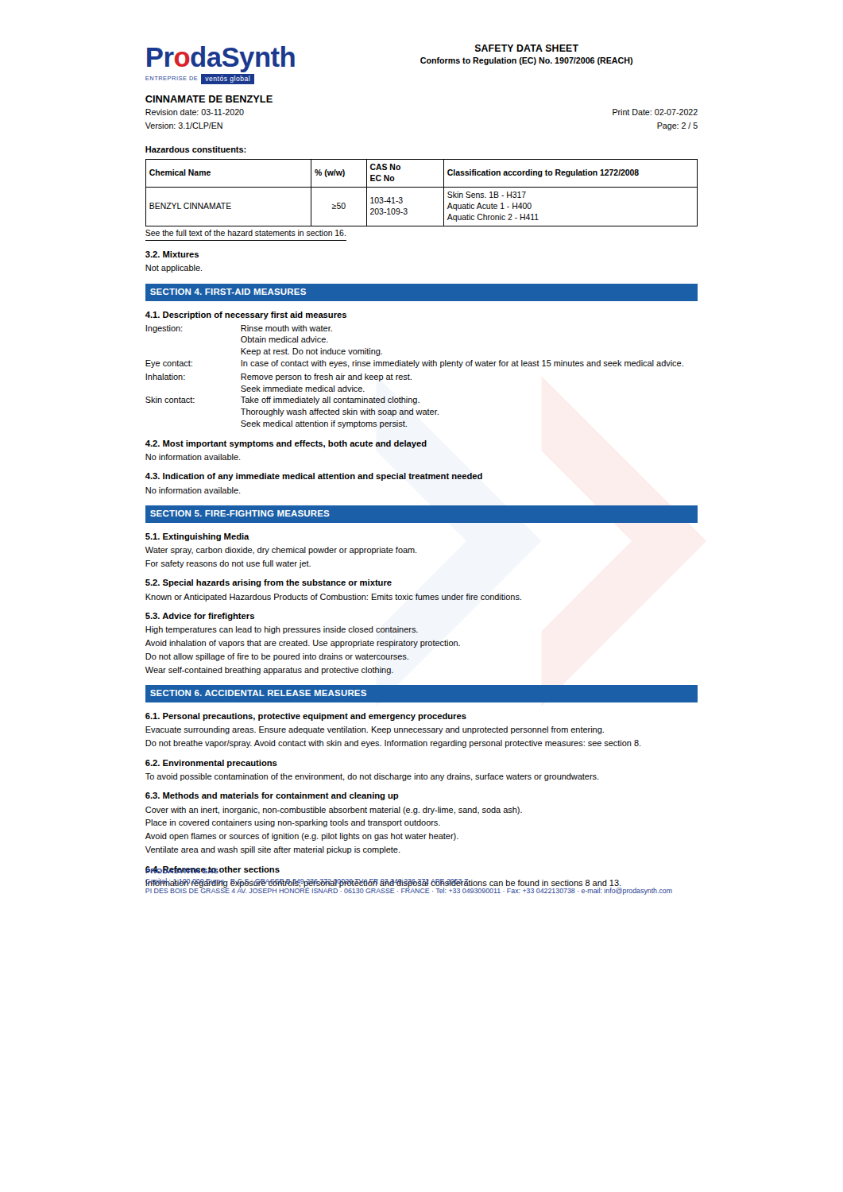ProdaSynth
Entreprise de
ventós global
SAFETY DATA SHEET
Conforms to Regulation (EC) No. 1907/2006 (REACH)
CINNAMATE DE BENZYLE
Revision date: 03-11-2020
Version: 3.1/CLP/EN
Print Date: 02-07-2022
Page: 2 / 5
Hazardous constituents:
| Chemical Name | % (w/w) | CAS No EC No | Classification according to Regulation 1272/2008 |
| --- | --- | --- | --- |
| BENZYL CINNAMATE | ≥50 | 103-41-3 203-109-3 | Skin Sens. 1B - H317 Aquatic Acute 1 - H400 Aquatic Chronic 2 - H411 |
See the full text of the hazard statements in section 16.
3.2. Mixtures
Not applicable.
SECTION 4. FIRST-AID MEASURES
4.1. Description of necessary first aid measures
Ingestion:
Rinse mouth with water.
Obtain medical advice.
Keep at rest. Do not induce vomiting.
Eye contact:
In case of contact with eyes, rinse immediately with plenty of water for at least 15 minutes and seek medical advice.
Inhalation:
Remove person to fresh air and keep at rest.
Seek immediate medical advice.
Skin contact:
Take off immediately all contaminated clothing.
Thoroughly wash affected skin with soap and water.
Seek medical attention if symptoms persist.
4.2. Most important symptoms and effects, both acute and delayed
No information available.
4.3. Indication of any immediate medical attention and special treatment needed
No information available.
SECTION 5. FIRE-FIGHTING MEASURES
5.1. Extinguishing Media
Water spray, carbon dioxide, dry chemical powder or appropriate foam.
For safety reasons do not use full water jet.
5.2. Special hazards arising from the substance or mixture
Known or Anticipated Hazardous Products of Combustion: Emits toxic fumes under fire conditions.
5.3. Advice for firefighters
High temperatures can lead to high pressures inside closed containers.
Avoid inhalation of vapors that are created. Use appropriate respiratory protection.
Do not allow spillage of fire to be poured into drains or watercourses.
Wear self-contained breathing apparatus and protective clothing.
SECTION 6. ACCIDENTAL RELEASE MEASURES
6.1. Personal precautions, protective equipment and emergency procedures
Evacuate surrounding areas. Ensure adequate ventilation. Keep unnecessary and unprotected personnel from entering.
Do not breathe vapor/spray. Avoid contact with skin and eyes. Information regarding personal protective measures: see section 8.
6.2. Environmental precautions
To avoid possible contamination of the environment, do not discharge into any drains, surface waters or groundwaters.
6.3. Methods and materials for containment and cleaning up
Cover with an inert, inorganic, non-combustible absorbent material (e.g. dry-lime, sand, soda ash).
Place in covered containers using non-sparking tools and transport outdoors.
Avoid open flames or sources of ignition (e.g. pilot lights on gas hot water heater).
Ventilate area and wash spill site after material pickup is complete.
6.4. Reference to other sections
Information regarding exposure controls, personal protection and disposal considerations can be found in sections 8 and 13.
PRODASYNTH SAS
Capital : 1.100.000 Euros · R.C.S.: GRASSE B 349 236 372 00026 TVA FR 03 349 236 372 APE 2053 Z
PI DES BOIS DE GRASSE 4 AV. JOSEPH HONORÉ ISNARD · 06130 GRASSE · FRANCE · Tel: +33 0493090011 · Fax: +33 0422130738 · e-mail: info@prodasynth.com